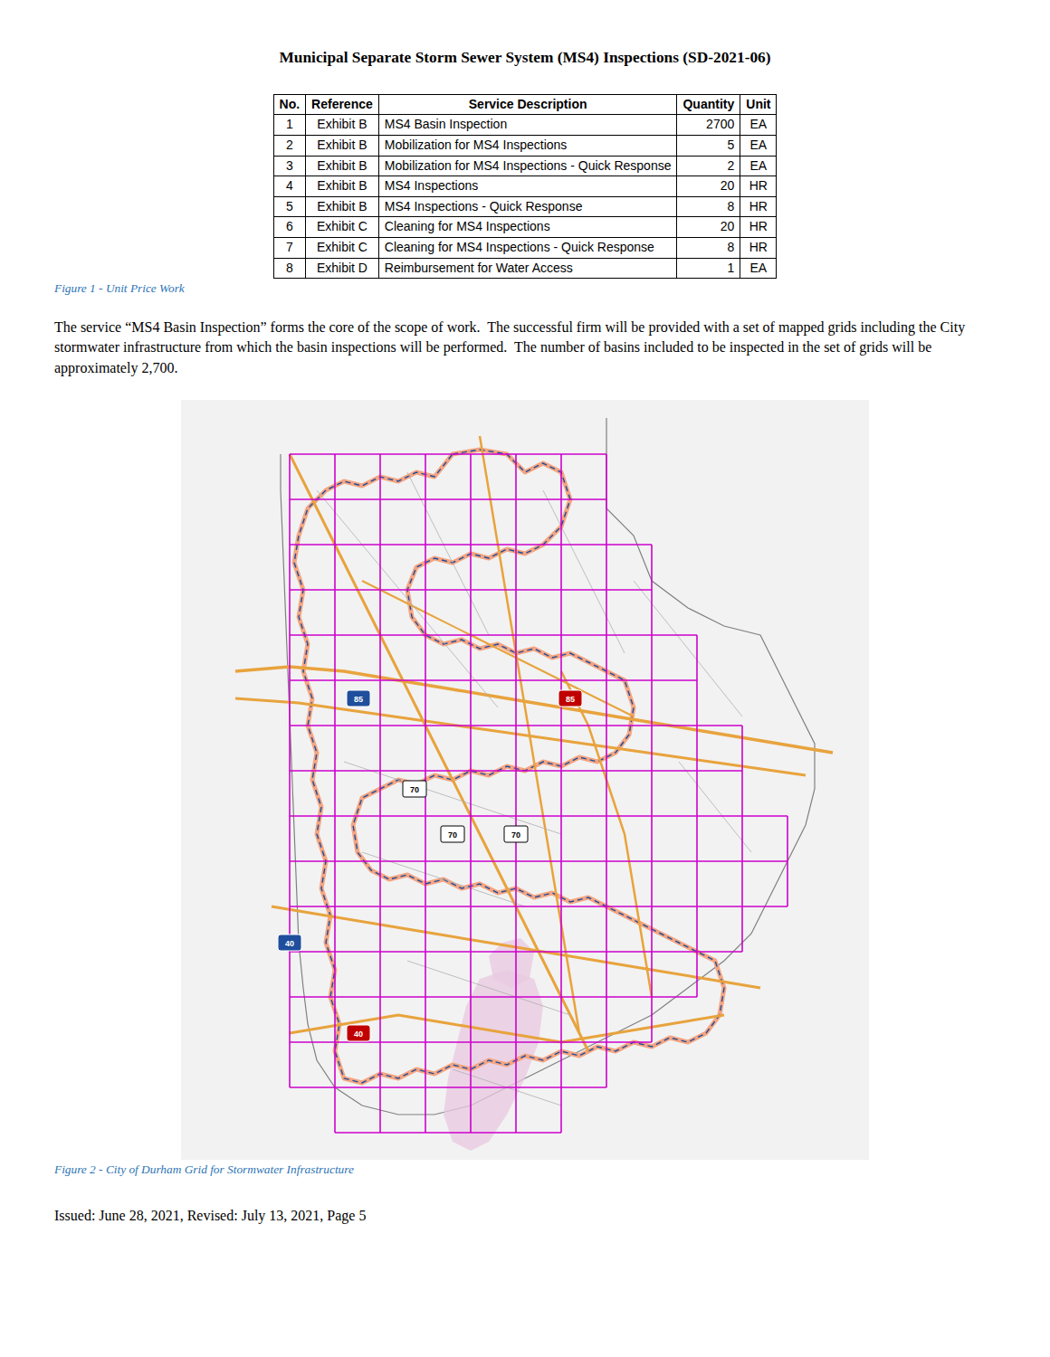Municipal Separate Storm Sewer System (MS4) Inspections (SD-2021-06)
| No. | Reference | Service Description | Quantity | Unit |
| --- | --- | --- | --- | --- |
| 1 | Exhibit B | MS4 Basin Inspection | 2700 | EA |
| 2 | Exhibit B | Mobilization for MS4 Inspections | 5 | EA |
| 3 | Exhibit B | Mobilization for MS4 Inspections - Quick Response | 2 | EA |
| 4 | Exhibit B | MS4 Inspections | 20 | HR |
| 5 | Exhibit B | MS4 Inspections - Quick Response | 8 | HR |
| 6 | Exhibit C | Cleaning for MS4 Inspections | 20 | HR |
| 7 | Exhibit C | Cleaning for MS4 Inspections - Quick Response | 8 | HR |
| 8 | Exhibit D | Reimbursement for Water Access | 1 | EA |
Figure 1 - Unit Price Work
The service “MS4 Basin Inspection” forms the core of the scope of work. The successful firm will be provided with a set of mapped grids including the City stormwater infrastructure from which the basin inspections will be performed. The number of basins included to be inspected in the set of grids will be approximately 2,700.
85 85 70 70 70 40 40
Figure 2 - City of Durham Grid for Stormwater Infrastructure
Issued: June 28, 2021, Revised: July 13, 2021, Page 5